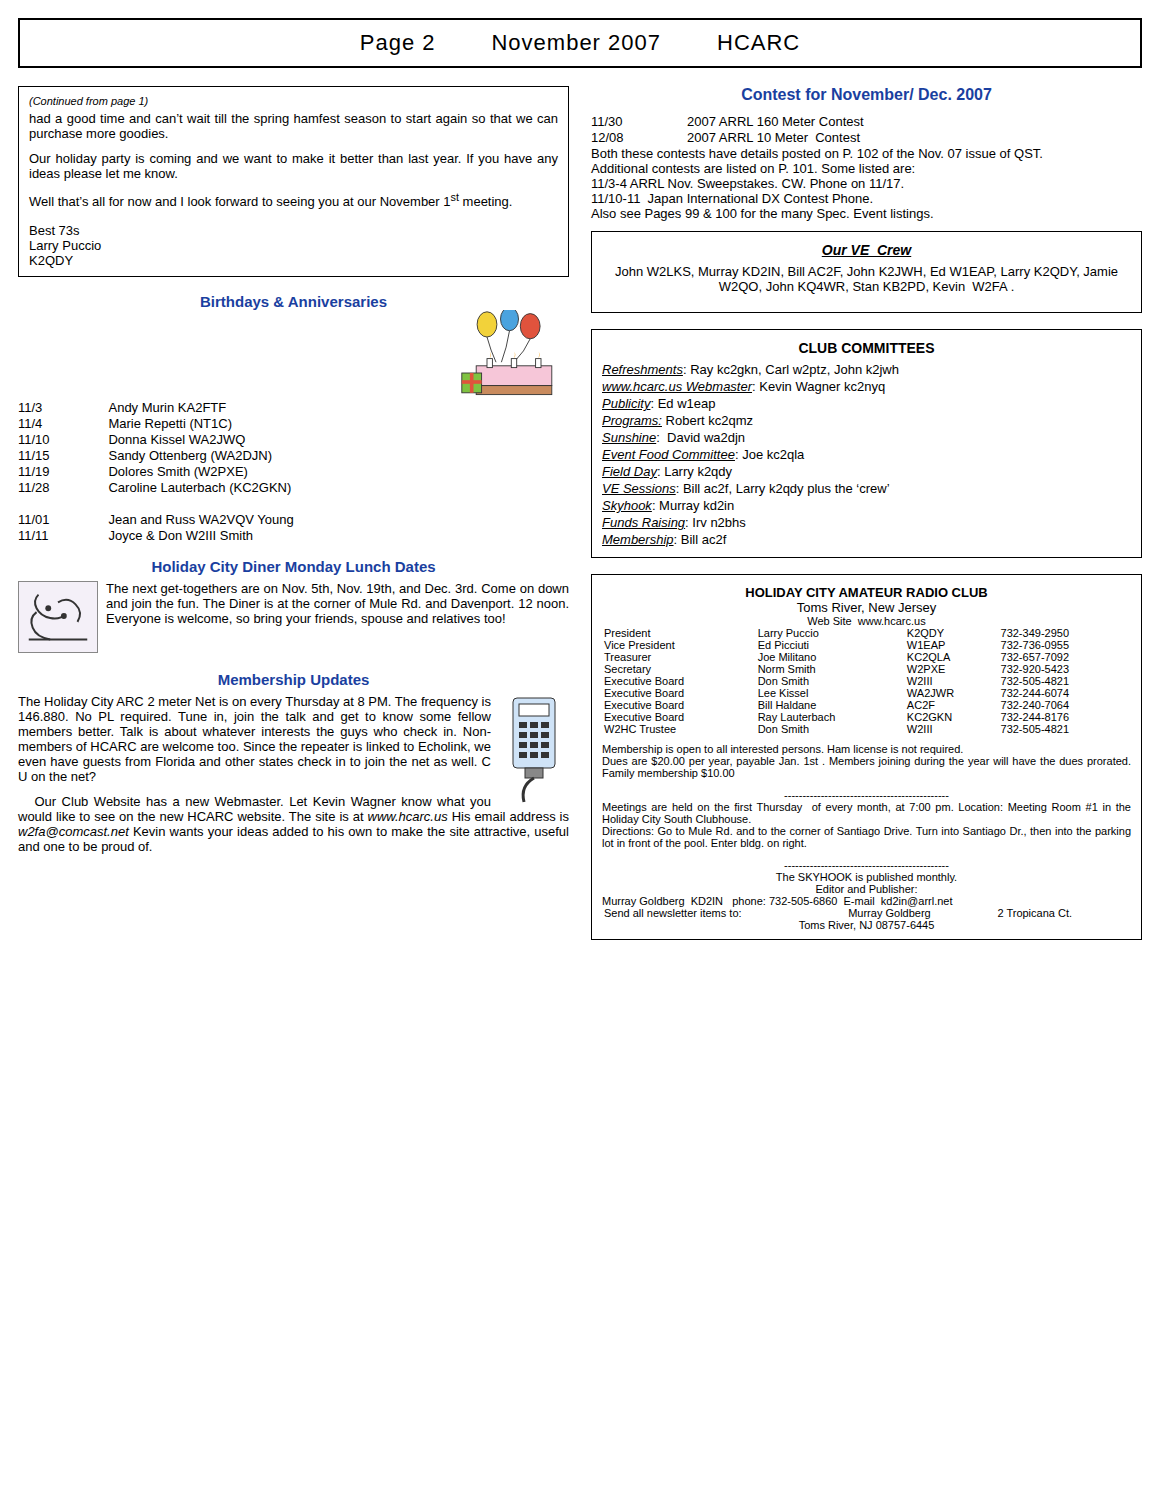Page 2 November 2007 HCARC
(Continued from page 1)
had a good time and can’t wait till the spring hamfest season to start again so that we can purchase more goodies.
Our holiday party is coming and we want to make it better than last year. If you have any ideas please let me know.
Well that’s all for now and I look forward to seeing you at our November 1st meeting.
Best 73s
Larry Puccio
K2QDY
Birthdays & Anniversaries
| 11/3 | Andy Murin KA2FTF |
| 11/4 | Marie Repetti (NT1C) |
| 11/10 | Donna Kissel WA2JWQ |
| 11/15 | Sandy Ottenberg (WA2DJN) |
| 11/19 | Dolores Smith (W2PXE) |
| 11/28 | Caroline Lauterbach (KC2GKN) |
| 11/01 | Jean and Russ WA2VQV Young |
| 11/11 | Joyce & Don W2III Smith |
Holiday City Diner Monday Lunch Dates
The next get-togethers are on Nov. 5th, Nov. 19th, and Dec. 3rd. Come on down and join the fun. The Diner is at the corner of Mule Rd. and Davenport. 12 noon. Everyone is welcome, so bring your friends, spouse and relatives too!
Membership Updates
The Holiday City ARC 2 meter Net is on every Thursday at 8 PM. The frequency is 146.880. No PL required. Tune in, join the talk and get to know some fellow members better. Talk is about whatever interests the guys who check in. Non-members of HCARC are welcome too. Since the repeater is linked to Echolink, we even have guests from Florida and other states check in to join the net as well. C U on the net?
Our Club Website has a new Webmaster. Let Kevin Wagner know what you would like to see on the new HCARC website. The site is at www.hcarc.us His email address is w2fa@comcast.net Kevin wants your ideas added to his own to make the site attractive, useful and one to be proud of.
Contest for November/ Dec. 2007
| 11/30 | 2007 ARRL 160 Meter Contest |
| 12/08 | 2007 ARRL 10 Meter Contest |
Both these contests have details posted on P. 102 of the Nov. 07 issue of QST.
Additional contests are listed on P. 101. Some listed are:
11/3-4 ARRL Nov. Sweepstakes. CW. Phone on 11/17.
11/10-11 Japan International DX Contest Phone.
Also see Pages 99 & 100 for the many Spec. Event listings.
Our VE Crew
John W2LKS, Murray KD2IN, Bill AC2F, John K2JWH, Ed W1EAP, Larry K2QDY, Jamie W2QO, John KQ4WR, Stan KB2PD, Kevin W2FA .
CLUB COMMITTEES
Refreshments: Ray kc2gkn, Carl w2ptz, John k2jwh
www.hcarc.us Webmaster: Kevin Wagner kc2nyq
Publicity: Ed w1eap
Programs: Robert kc2qmz
Sunshine: David wa2djn
Event Food Committee: Joe kc2qla
Field Day: Larry k2qdy
VE Sessions: Bill ac2f, Larry k2qdy plus the ‘crew’
Skyhook: Murray kd2in
Funds Raising: Irv n2bhs
Membership: Bill ac2f
HOLIDAY CITY AMATEUR RADIO CLUB
Toms River, New Jersey
Web Site www.hcarc.us
| President | Larry Puccio | K2QDY | 732-349-2950 |
| Vice President | Ed Picciuti | W1EAP | 732-736-0955 |
| Treasurer | Joe Militano | KC2QLA | 732-657-7092 |
| Secretary | Norm Smith | W2PXE | 732-920-5423 |
| Executive Board | Don Smith | W2III | 732-505-4821 |
| Executive Board | Lee Kissel | WA2JWR | 732-244-6074 |
| Executive Board | Bill Haldane | AC2F | 732-240-7064 |
| Executive Board | Ray Lauterbach | KC2GKN | 732-244-8176 |
| W2HC Trustee | Don Smith | W2III | 732-505-4821 |
Membership is open to all interested persons. Ham license is not required.
Dues are $20.00 per year, payable Jan. 1st . Members joining during the year will have the dues prorated. Family membership $10.00
---------------------------------------------
Meetings are held on the first Thursday of every month, at 7:00 pm. Location: Meeting Room #1 in the Holiday City South Clubhouse.
Directions: Go to Mule Rd. and to the corner of Santiago Drive. Turn into Santiago Dr., then into the parking lot in front of the pool. Enter bldg. on right.
---------------------------------------------
The SKYHOOK is published monthly.
Editor and Publisher:
Murray Goldberg KD2IN phone: 732-505-6860 E-mail kd2in@arrl.net
| Send all newsletter items to: | Murray Goldberg | 2 Tropicana Ct. |
Toms River, NJ 08757-6445